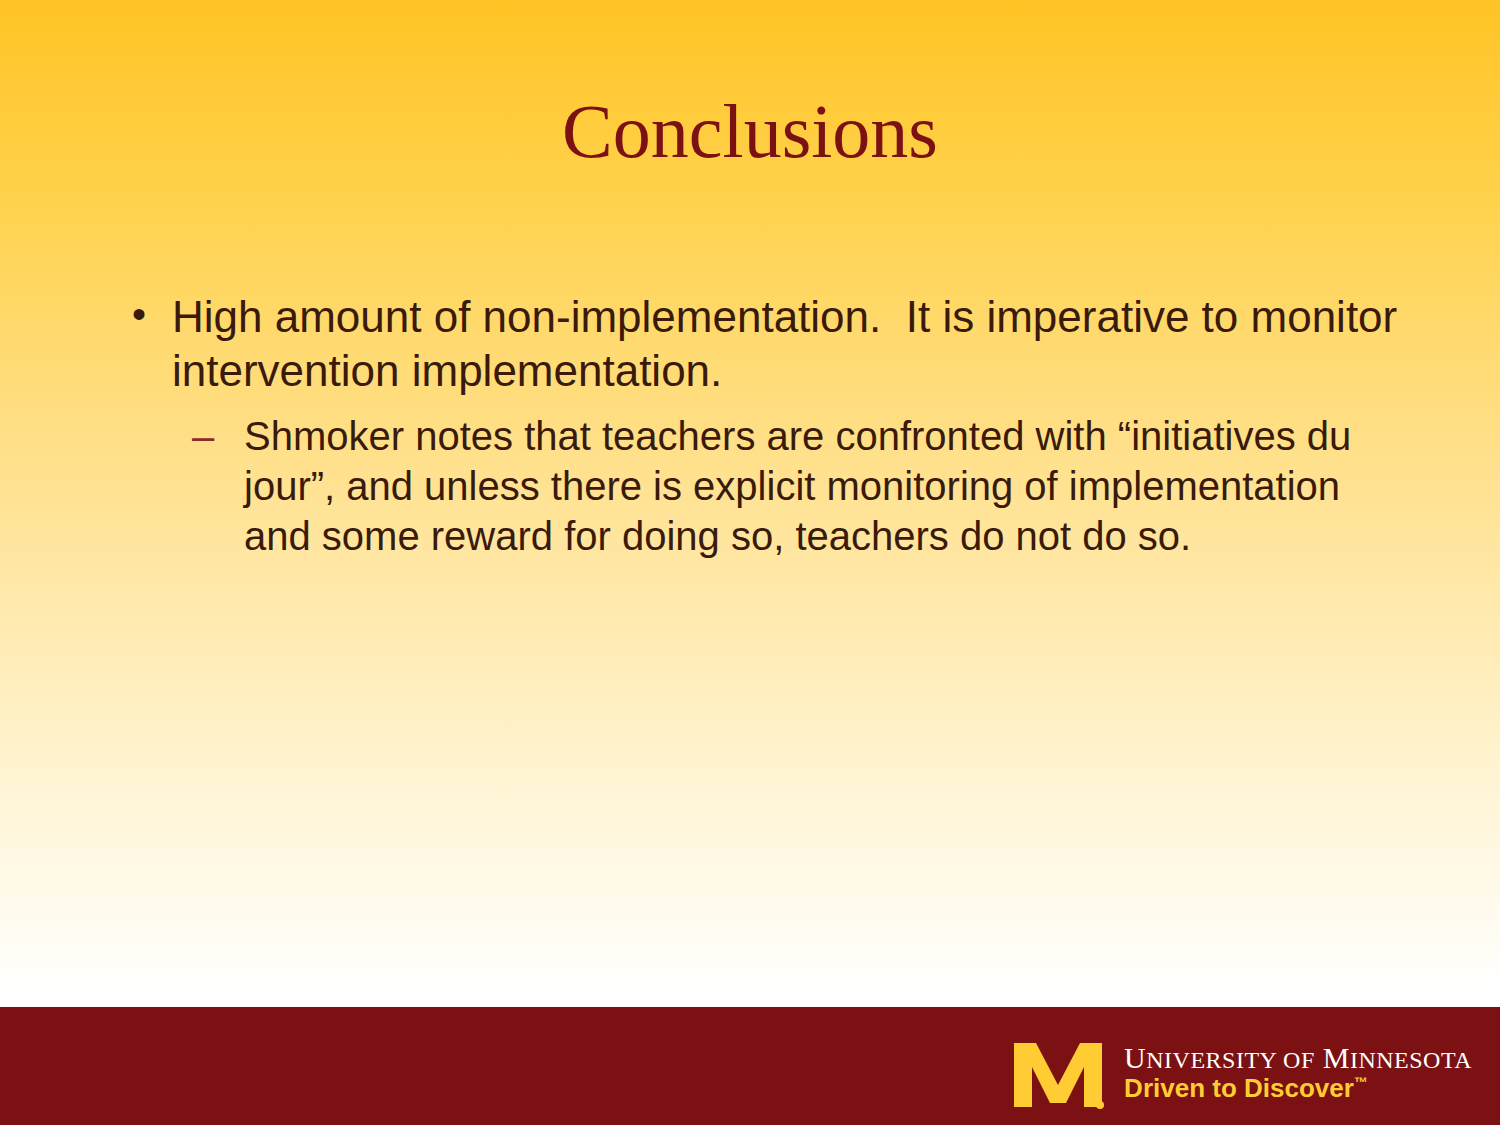Conclusions
High amount of non-implementation. It is imperative to monitor intervention implementation.
Shmoker notes that teachers are confronted with “initiatives du jour”, and unless there is explicit monitoring of implementation and some reward for doing so, teachers do not do so.
UNIVERSITY OF MINNESOTA
Driven to Discover™